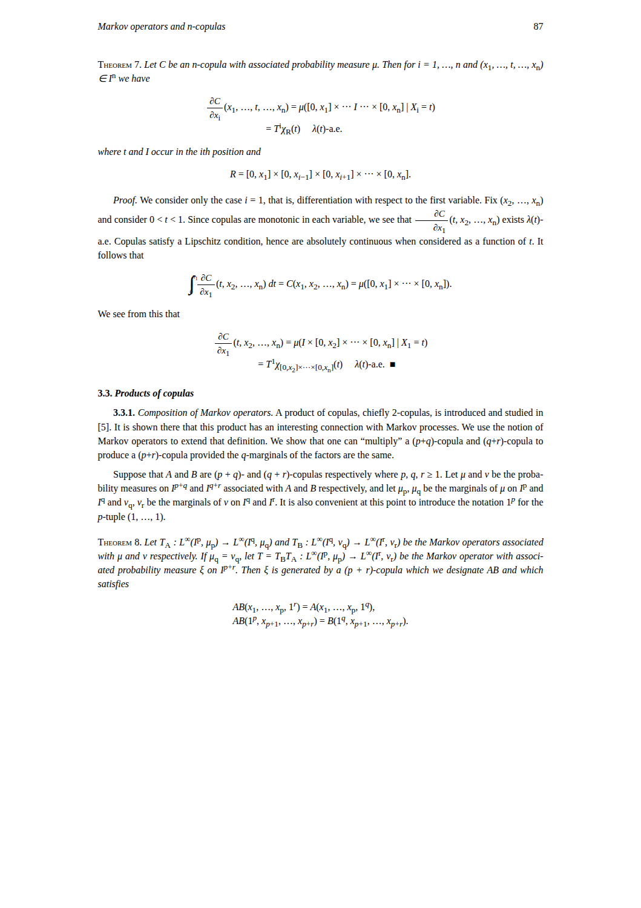Markov operators and n-copulas 87
Theorem 7. Let C be an n-copula with associated probability measure μ. Then for i = 1, …, n and (x1, …, t, …, xn) ∈ In we have
∂C∂xi(x1, …, t, …, xn) = μ([0, x1] × ··· I ··· × [0, xn] | Xi = t) = TiχR(t) λ(t)-a.e.
where t and I occur in the ith position and
R = [0, x1] × [0, xi−1] × [0, xi+1] × ··· × [0, xn].
Proof. We consider only the case i = 1, that is, differentiation with respect to the first variable. Fix (x2, …, xn) and consider 0 < t < 1. Since copulas are monotonic in each variable, we see that ∂C∂x1(t, x2, …, xn) exists λ(t)-a.e. Copulas satisfy a Lipschitz condition, hence are absolutely continuous when considered as a function of t. It follows that
x1∫0∂C∂x1(t, x2, …, xn) dt = C(x1, x2, …, xn) = μ([0, x1] × ··· × [0, xn]).
We see from this that
∂C∂x1(t, x2, …, xn) = μ(I × [0, x2] × ··· × [0, xn] | X1 = t) = T1χ[0,x2]×···×[0,xn](t) λ(t)-a.e. ■
3.3. Products of copulas
3.3.1. Composition of Markov operators. A product of copulas, chiefly 2-copulas, is introduced and studied in [5]. It is shown there that this product has an interesting connection with Markov processes. We use the notion of Markov operators to extend that definition. We show that one can “multiply” a (p+q)-copula and (q+r)-copula to produce a (p+r)-copula provided the q-marginals of the factors are the same.
Suppose that A and B are (p + q)- and (q + r)-copulas respectively where p, q, r ≥ 1. Let μ and ν be the probability measures on Ip+q and Iq+r associated with A and B respectively, and let μp, μq be the marginals of μ on Ip and Iq and νq, νr be the marginals of ν on Iq and Ir. It is also convenient at this point to introduce the notation 1p for the p-tuple (1, …, 1).
Theorem 8. Let TA : L∞(Ip, μp) → L∞(Iq, μq) and TB : L∞(Iq, νq) → L∞(Ir, νr) be the Markov operators associated with μ and ν respectively. If μq = νq, let T = TBTA : L∞(Ip, μp) → L∞(Ir, νr) be the Markov operator with associated probability measure ξ on Ip+r. Then ξ is generated by a (p + r)-copula which we designate AB and which satisfies
AB(x1, …, xp, 1r) = A(x1, …, xp, 1q), AB(1p, xp+1, …, xp+r) = B(1q, xp+1, …, xp+r).